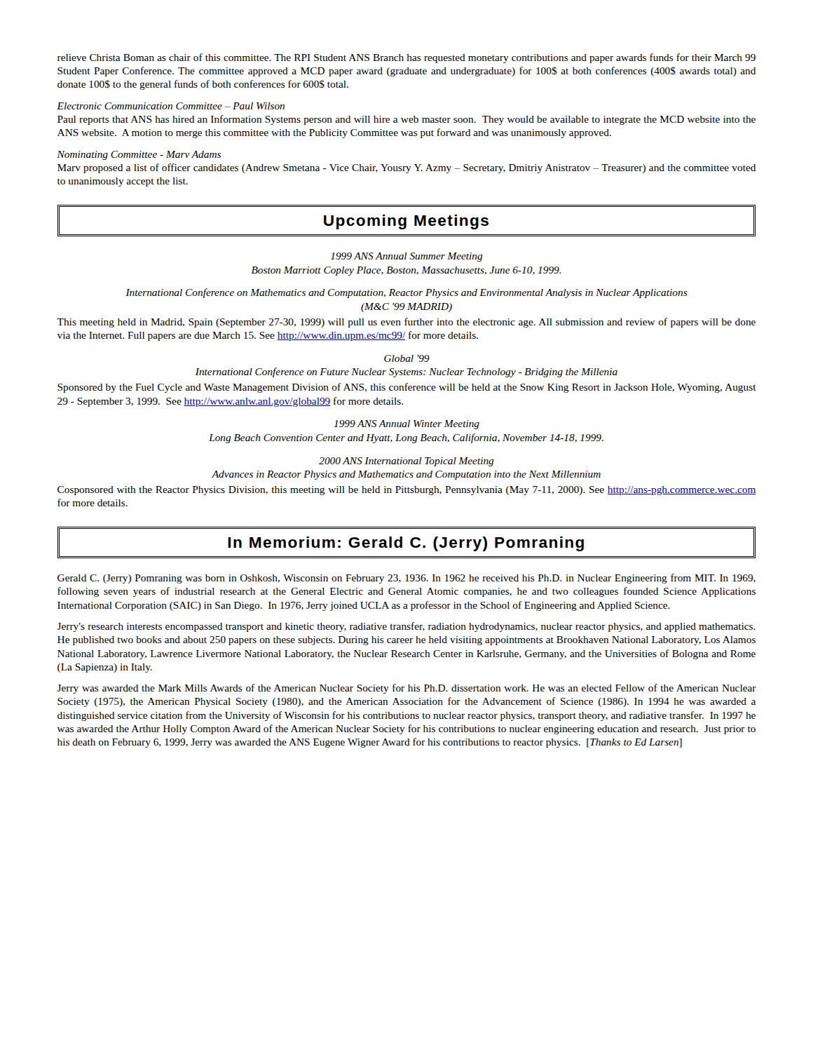relieve Christa Boman as chair of this committee. The RPI Student ANS Branch has requested monetary contributions and paper awards funds for their March 99 Student Paper Conference. The committee approved a MCD paper award (graduate and undergraduate) for 100$ at both conferences (400$ awards total) and donate 100$ to the general funds of both conferences for 600$ total.
Electronic Communication Committee – Paul Wilson
Paul reports that ANS has hired an Information Systems person and will hire a web master soon. They would be available to integrate the MCD website into the ANS website. A motion to merge this committee with the Publicity Committee was put forward and was unanimously approved.
Nominating Committee - Marv Adams
Marv proposed a list of officer candidates (Andrew Smetana - Vice Chair, Yousry Y. Azmy – Secretary, Dmitriy Anistratov – Treasurer) and the committee voted to unanimously accept the list.
Upcoming Meetings
1999 ANS Annual Summer Meeting Boston Marriott Copley Place, Boston, Massachusetts, June 6-10, 1999.
International Conference on Mathematics and Computation, Reactor Physics and Environmental Analysis in Nuclear Applications (M&C '99 MADRID)
This meeting held in Madrid, Spain (September 27-30, 1999) will pull us even further into the electronic age. All submission and review of papers will be done via the Internet. Full papers are due March 15. See http://www.din.upm.es/mc99/ for more details.
Global '99 International Conference on Future Nuclear Systems: Nuclear Technology - Bridging the Millenia
Sponsored by the Fuel Cycle and Waste Management Division of ANS, this conference will be held at the Snow King Resort in Jackson Hole, Wyoming, August 29 - September 3, 1999. See http://www.anlw.anl.gov/global99 for more details.
1999 ANS Annual Winter Meeting Long Beach Convention Center and Hyatt, Long Beach, California, November 14-18, 1999.
2000 ANS International Topical Meeting Advances in Reactor Physics and Mathematics and Computation into the Next Millennium
Cosponsored with the Reactor Physics Division, this meeting will be held in Pittsburgh, Pennsylvania (May 7-11, 2000). See http://ans-pgh.commerce.wec.com for more details.
In Memorium: Gerald C. (Jerry) Pomraning
Gerald C. (Jerry) Pomraning was born in Oshkosh, Wisconsin on February 23, 1936. In 1962 he received his Ph.D. in Nuclear Engineering from MIT. In 1969, following seven years of industrial research at the General Electric and General Atomic companies, he and two colleagues founded Science Applications International Corporation (SAIC) in San Diego. In 1976, Jerry joined UCLA as a professor in the School of Engineering and Applied Science.
Jerry's research interests encompassed transport and kinetic theory, radiative transfer, radiation hydrodynamics, nuclear reactor physics, and applied mathematics. He published two books and about 250 papers on these subjects. During his career he held visiting appointments at Brookhaven National Laboratory, Los Alamos National Laboratory, Lawrence Livermore National Laboratory, the Nuclear Research Center in Karlsruhe, Germany, and the Universities of Bologna and Rome (La Sapienza) in Italy.
Jerry was awarded the Mark Mills Awards of the American Nuclear Society for his Ph.D. dissertation work. He was an elected Fellow of the American Nuclear Society (1975), the American Physical Society (1980), and the American Association for the Advancement of Science (1986). In 1994 he was awarded a distinguished service citation from the University of Wisconsin for his contributions to nuclear reactor physics, transport theory, and radiative transfer. In 1997 he was awarded the Arthur Holly Compton Award of the American Nuclear Society for his contributions to nuclear engineering education and research. Just prior to his death on February 6, 1999, Jerry was awarded the ANS Eugene Wigner Award for his contributions to reactor physics. [Thanks to Ed Larsen]